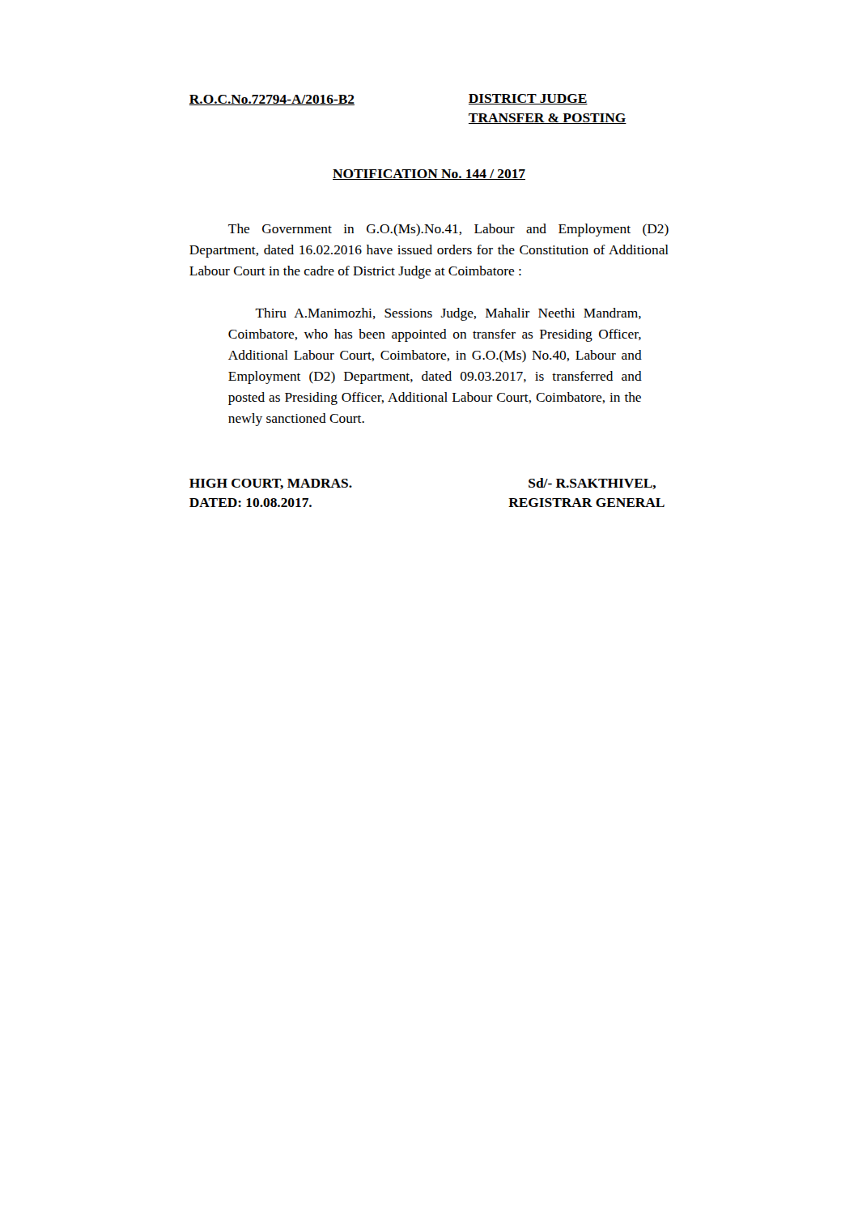R.O.C.No.72794-A/2016-B2
DISTRICT JUDGE
TRANSFER & POSTING
NOTIFICATION No. 144 / 2017
The Government in G.O.(Ms).No.41, Labour and Employment (D2) Department, dated 16.02.2016 have issued orders for the Constitution of Additional Labour Court in the cadre of District Judge at Coimbatore :
Thiru A.Manimozhi, Sessions Judge, Mahalir Neethi Mandram, Coimbatore, who has been appointed on transfer as Presiding Officer, Additional Labour Court, Coimbatore, in G.O.(Ms) No.40, Labour and Employment (D2) Department, dated 09.03.2017, is transferred and posted as Presiding Officer, Additional Labour Court, Coimbatore, in the newly sanctioned Court.
HIGH COURT, MADRAS.
DATED: 10.08.2017.
Sd/- R.SAKTHIVEL,
REGISTRAR GENERAL